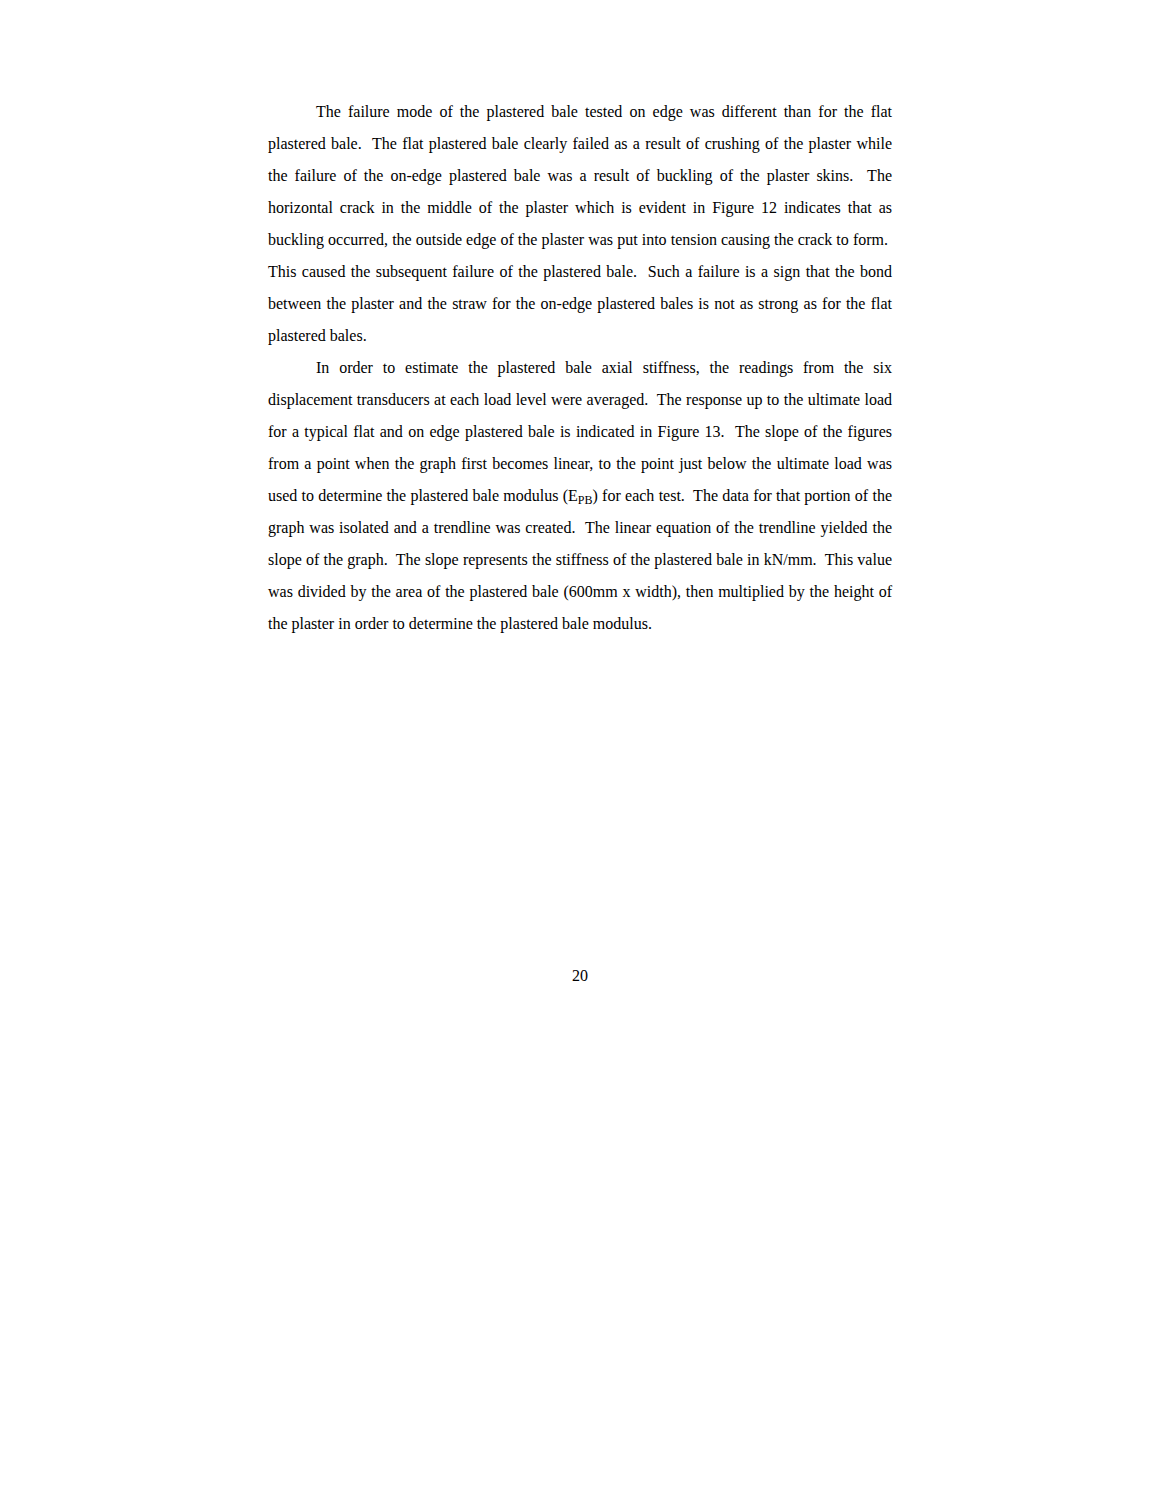The failure mode of the plastered bale tested on edge was different than for the flat plastered bale. The flat plastered bale clearly failed as a result of crushing of the plaster while the failure of the on-edge plastered bale was a result of buckling of the plaster skins. The horizontal crack in the middle of the plaster which is evident in Figure 12 indicates that as buckling occurred, the outside edge of the plaster was put into tension causing the crack to form. This caused the subsequent failure of the plastered bale. Such a failure is a sign that the bond between the plaster and the straw for the on-edge plastered bales is not as strong as for the flat plastered bales.
In order to estimate the plastered bale axial stiffness, the readings from the six displacement transducers at each load level were averaged. The response up to the ultimate load for a typical flat and on edge plastered bale is indicated in Figure 13. The slope of the figures from a point when the graph first becomes linear, to the point just below the ultimate load was used to determine the plastered bale modulus (EPB) for each test. The data for that portion of the graph was isolated and a trendline was created. The linear equation of the trendline yielded the slope of the graph. The slope represents the stiffness of the plastered bale in kN/mm. This value was divided by the area of the plastered bale (600mm x width), then multiplied by the height of the plaster in order to determine the plastered bale modulus.
20